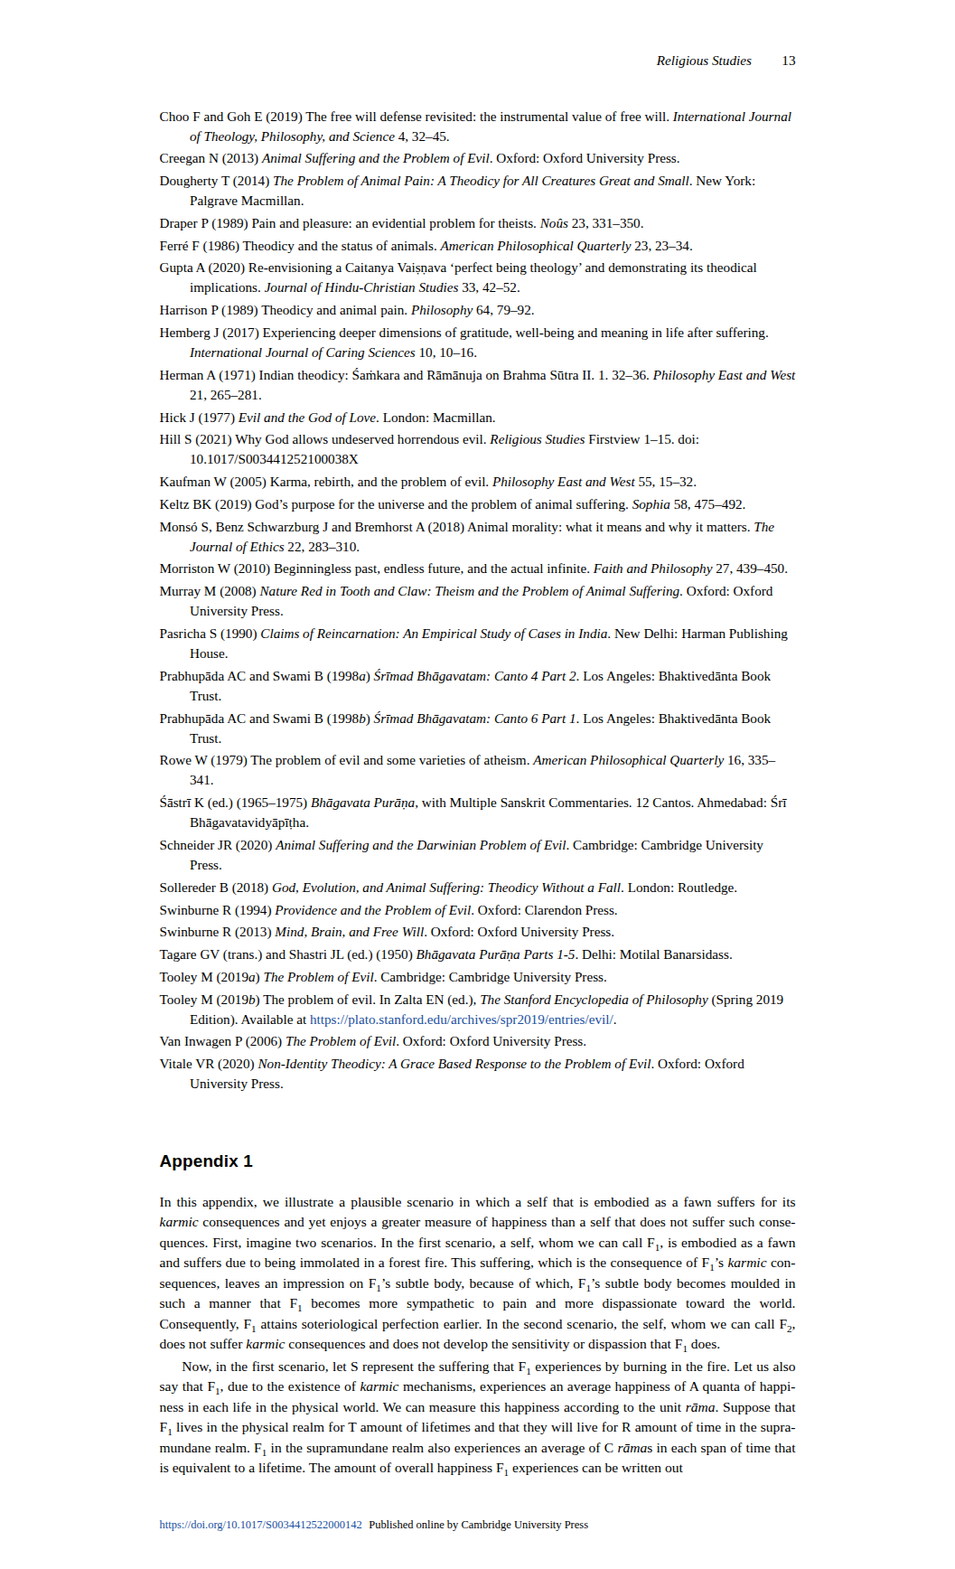Religious Studies 13
Choo F and Goh E (2019) The free will defense revisited: the instrumental value of free will. International Journal of Theology, Philosophy, and Science 4, 32–45.
Creegan N (2013) Animal Suffering and the Problem of Evil. Oxford: Oxford University Press.
Dougherty T (2014) The Problem of Animal Pain: A Theodicy for All Creatures Great and Small. New York: Palgrave Macmillan.
Draper P (1989) Pain and pleasure: an evidential problem for theists. Noûs 23, 331–350.
Ferré F (1986) Theodicy and the status of animals. American Philosophical Quarterly 23, 23–34.
Gupta A (2020) Re-envisioning a Caitanya Vaiṣṇava ‘perfect being theology’ and demonstrating its theodical implications. Journal of Hindu-Christian Studies 33, 42–52.
Harrison P (1989) Theodicy and animal pain. Philosophy 64, 79–92.
Hemberg J (2017) Experiencing deeper dimensions of gratitude, well-being and meaning in life after suffering. International Journal of Caring Sciences 10, 10–16.
Herman A (1971) Indian theodicy: Śaṁkara and Rāmānuja on Brahma Sūtra II. 1. 32–36. Philosophy East and West 21, 265–281.
Hick J (1977) Evil and the God of Love. London: Macmillan.
Hill S (2021) Why God allows undeserved horrendous evil. Religious Studies Firstview 1–15. doi: 10.1017/S003441252100038X
Kaufman W (2005) Karma, rebirth, and the problem of evil. Philosophy East and West 55, 15–32.
Keltz BK (2019) God’s purpose for the universe and the problem of animal suffering. Sophia 58, 475–492.
Monsó S, Benz Schwarzburg J and Bremhorst A (2018) Animal morality: what it means and why it matters. The Journal of Ethics 22, 283–310.
Morriston W (2010) Beginningless past, endless future, and the actual infinite. Faith and Philosophy 27, 439–450.
Murray M (2008) Nature Red in Tooth and Claw: Theism and the Problem of Animal Suffering. Oxford: Oxford University Press.
Pasricha S (1990) Claims of Reincarnation: An Empirical Study of Cases in India. New Delhi: Harman Publishing House.
Prabhupāda AC and Swami B (1998a) Śrīmad Bhāgavatam: Canto 4 Part 2. Los Angeles: Bhaktivedānta Book Trust.
Prabhupāda AC and Swami B (1998b) Śrīmad Bhāgavatam: Canto 6 Part 1. Los Angeles: Bhaktivedānta Book Trust.
Rowe W (1979) The problem of evil and some varieties of atheism. American Philosophical Quarterly 16, 335–341.
Śāstrī K (ed.) (1965–1975) Bhāgavata Purāṇa, with Multiple Sanskrit Commentaries. 12 Cantos. Ahmedabad: Śrī Bhāgavatavidyāpīṭha.
Schneider JR (2020) Animal Suffering and the Darwinian Problem of Evil. Cambridge: Cambridge University Press.
Sollereder B (2018) God, Evolution, and Animal Suffering: Theodicy Without a Fall. London: Routledge.
Swinburne R (1994) Providence and the Problem of Evil. Oxford: Clarendon Press.
Swinburne R (2013) Mind, Brain, and Free Will. Oxford: Oxford University Press.
Tagare GV (trans.) and Shastri JL (ed.) (1950) Bhāgavata Purāṇa Parts 1-5. Delhi: Motilal Banarsidass.
Tooley M (2019a) The Problem of Evil. Cambridge: Cambridge University Press.
Tooley M (2019b) The problem of evil. In Zalta EN (ed.), The Stanford Encyclopedia of Philosophy (Spring 2019 Edition). Available at https://plato.stanford.edu/archives/spr2019/entries/evil/.
Van Inwagen P (2006) The Problem of Evil. Oxford: Oxford University Press.
Vitale VR (2020) Non-Identity Theodicy: A Grace Based Response to the Problem of Evil. Oxford: Oxford University Press.
Appendix 1
In this appendix, we illustrate a plausible scenario in which a self that is embodied as a fawn suffers for its karmic consequences and yet enjoys a greater measure of happiness than a self that does not suffer such consequences. First, imagine two scenarios. In the first scenario, a self, whom we can call F1, is embodied as a fawn and suffers due to being immolated in a forest fire. This suffering, which is the consequence of F1’s karmic consequences, leaves an impression on F1’s subtle body, because of which, F1’s subtle body becomes moulded in such a manner that F1 becomes more sympathetic to pain and more dispassionate toward the world. Consequently, F1 attains soteriological perfection earlier. In the second scenario, the self, whom we can call F2, does not suffer karmic consequences and does not develop the sensitivity or dispassion that F1 does.
Now, in the first scenario, let S represent the suffering that F1 experiences by burning in the fire. Let us also say that F1, due to the existence of karmic mechanisms, experiences an average happiness of A quanta of happiness in each life in the physical world. We can measure this happiness according to the unit rāma. Suppose that F1 lives in the physical realm for T amount of lifetimes and that they will live for R amount of time in the supramundane realm. F1 in the supramundane realm also experiences an average of C rāmas in each span of time that is equivalent to a lifetime. The amount of overall happiness F1 experiences can be written out
https://doi.org/10.1017/S0034412522000142 Published online by Cambridge University Press